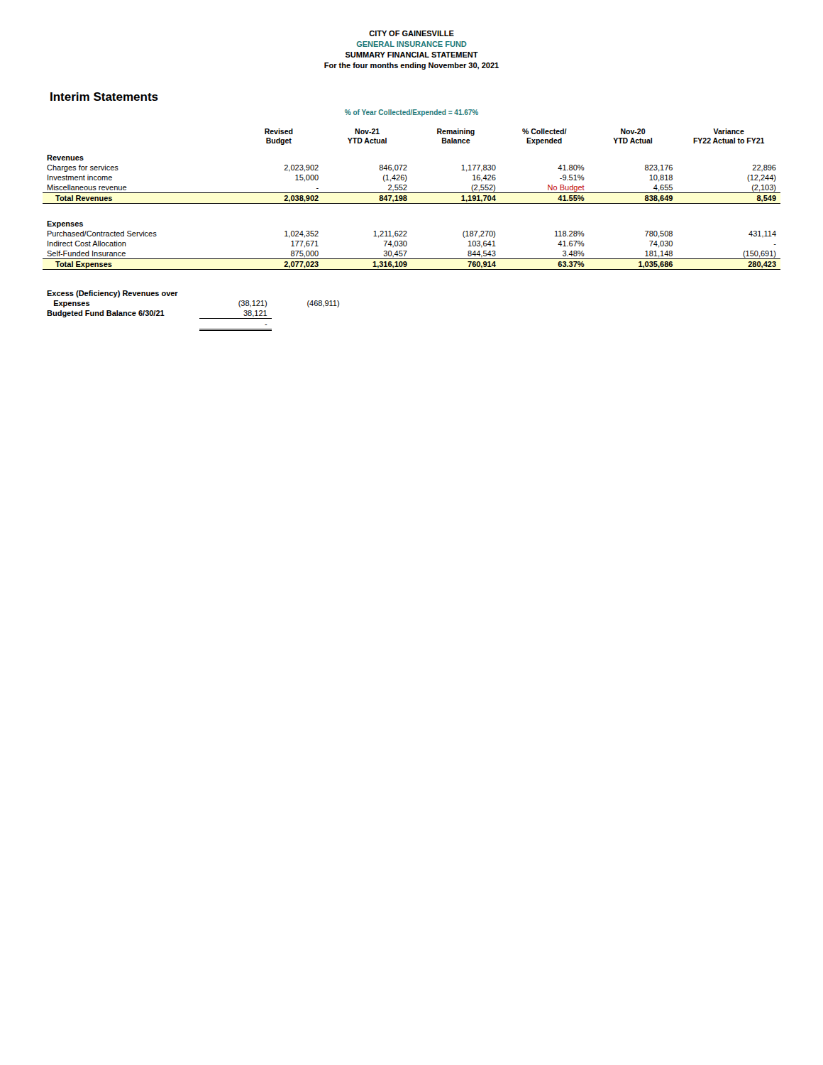CITY OF GAINESVILLE
GENERAL INSURANCE FUND
SUMMARY FINANCIAL STATEMENT
For the four months ending November 30, 2021
Interim Statements
% of Year Collected/Expended = 41.67%
| | Revised Budget | Nov-21 YTD Actual | Remaining Balance | % Collected/ Expended | Nov-20 YTD Actual | Variance FY22 Actual to FY21 |
| --- | --- | --- | --- | --- | --- | --- |
| Revenues |
| Charges for services | 2,023,902 | 846,072 | 1,177,830 | 41.80% | 823,176 | 22,896 |
| Investment income | 15,000 | (1,426) | 16,426 | -9.51% | 10,818 | (12,244) |
| Miscellaneous revenue | - | 2,552 | (2,552) | No Budget | 4,655 | (2,103) |
| Total Revenues | 2,038,902 | 847,198 | 1,191,704 | 41.55% | 838,649 | 8,549 |
| Expenses |
| Purchased/Contracted Services | 1,024,352 | 1,211,622 | (187,270) | 118.28% | 780,508 | 431,114 |
| Indirect Cost Allocation | 177,671 | 74,030 | 103,641 | 41.67% | 74,030 | - |
| Self-Funded Insurance | 875,000 | 30,457 | 844,543 | 3.48% | 181,148 | (150,691) |
| Total Expenses | 2,077,023 | 1,316,109 | 760,914 | 63.37% | 1,035,686 | 280,423 |
| Excess (Deficiency) Revenues over | | |
| Expenses | (38,121) | (468,911) |
| Budgeted Fund Balance 6/30/21 | 38,121 | |
| | - | |